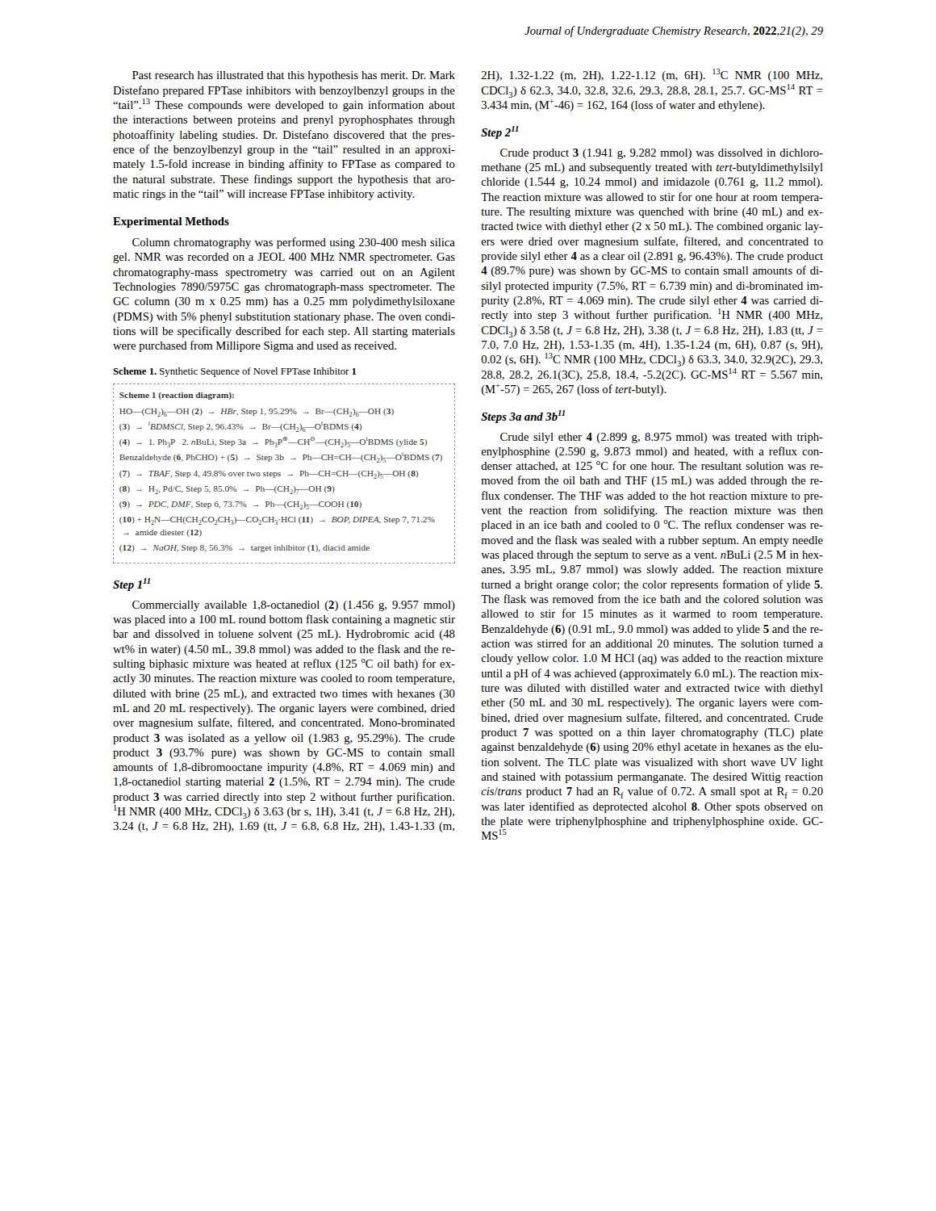Journal of Undergraduate Chemistry Research, 2022,21(2), 29
Past research has illustrated that this hypothesis has merit. Dr. Mark Distefano prepared FPTase inhibitors with benzoylbenzyl groups in the “tail”.13 These compounds were developed to gain information about the interactions between proteins and prenyl pyrophosphates through photoaffinity labeling studies. Dr. Distefano discovered that the presence of the benzoylbenzyl group in the “tail” resulted in an approximately 1.5-fold increase in binding affinity to FPTase as compared to the natural substrate. These findings support the hypothesis that aromatic rings in the “tail” will increase FPTase inhibitory activity.
Experimental Methods
Column chromatography was performed using 230-400 mesh silica gel. NMR was recorded on a JEOL 400 MHz NMR spectrometer. Gas chromatography-mass spectrometry was carried out on an Agilent Technologies 7890/5975C gas chromatograph-mass spectrometer. The GC column (30 m x 0.25 mm) has a 0.25 mm polydimethylsiloxane (PDMS) with 5% phenyl substitution stationary phase. The oven conditions will be specifically described for each step. All starting materials were purchased from Millipore Sigma and used as received.
Scheme 1. Synthetic Sequence of Novel FPTase Inhibitor 1
Scheme 1 (reaction diagram):
HO—(CH2)6—OH (2) → HBr, Step 1, 95.29% → Br—(CH2)6—OH (3)
(3) → tBDMSCl, Step 2, 96.43% → Br—(CH2)6—OtBDMS (4)
(4) → 1. Ph3P 2. n BuLi, Step 3a → Ph3P⊕—CH⊖—(CH2)5—OtBDMS (ylide 5)
Benzaldehyde (6, PhCHO) + (5) → Step 3b → Ph—CH=CH—(CH2)5—OtBDMS (7)
(7) → TBAF, Step 4, 49.8% over two steps → Ph—CH=CH—(CH2)5—OH (8)
(8) → H2, Pd/C, Step 5, 85.0% → Ph—(CH2)7—OH (9)
(9) → PDC, DMF, Step 6, 73.7% → Ph—(CH2)5—COOH (10)
(10) + H2N—CH(CH2CO2CH3)—CO2CH3·HCl (11) → BOP, DIPEA, Step 7, 71.2% → amide diester (12)
(12) → NaOH, Step 8, 56.3% → target inhibitor (1), diacid amide
Step 111
Commercially available 1,8-octanediol (2) (1.456 g, 9.957 mmol) was placed into a 100 mL round bottom flask containing a magnetic stir bar and dissolved in toluene solvent (25 mL). Hydrobromic acid (48 wt% in water) (4.50 mL, 39.8 mmol) was added to the flask and the resulting biphasic mixture was heated at reflux (125 oC oil bath) for exactly 30 minutes. The reaction mixture was cooled to room temperature, diluted with brine (25 mL), and extracted two times with hexanes (30 mL and 20 mL respectively). The organic layers were combined, dried over magnesium sulfate, filtered, and concentrated. Mono-brominated product 3 was isolated as a yellow oil (1.983 g, 95.29%). The crude product 3 (93.7% pure) was shown by GC-MS to contain small amounts of 1,8-dibromooctane impurity (4.8%, RT = 4.069 min) and 1,8-octanediol starting material 2 (1.5%, RT = 2.794 min). The crude product 3 was carried directly into step 2 without further purification. 1H NMR (400 MHz, CDCl3) δ 3.63 (br s, 1H), 3.41 (t, J = 6.8 Hz, 2H), 3.24 (t, J = 6.8 Hz, 2H), 1.69 (tt, J = 6.8, 6.8 Hz, 2H), 1.43-1.33 (m, 2H), 1.32-1.22 (m, 2H), 1.22-1.12 (m, 6H). 13C NMR (100 MHz, CDCl3) δ 62.3, 34.0, 32.8, 32.6, 29.3, 28.8, 28.1, 25.7. GC-MS14 RT = 3.434 min, (M+-46) = 162, 164 (loss of water and ethylene).
Step 211
Crude product 3 (1.941 g, 9.282 mmol) was dissolved in dichloromethane (25 mL) and subsequently treated with tert-butyldimethylsilyl chloride (1.544 g, 10.24 mmol) and imidazole (0.761 g, 11.2 mmol). The reaction mixture was allowed to stir for one hour at room temperature. The resulting mixture was quenched with brine (40 mL) and extracted twice with diethyl ether (2 x 50 mL). The combined organic layers were dried over magnesium sulfate, filtered, and concentrated to provide silyl ether 4 as a clear oil (2.891 g, 96.43%). The crude product 4 (89.7% pure) was shown by GC-MS to contain small amounts of di-silyl protected impurity (7.5%, RT = 6.739 min) and di-brominated impurity (2.8%, RT = 4.069 min). The crude silyl ether 4 was carried directly into step 3 without further purification. 1H NMR (400 MHz, CDCl3) δ 3.58 (t, J = 6.8 Hz, 2H), 3.38 (t, J = 6.8 Hz, 2H), 1.83 (tt, J = 7.0, 7.0 Hz, 2H), 1.53-1.35 (m, 4H), 1.35-1.24 (m, 6H), 0.87 (s, 9H), 0.02 (s, 6H). 13C NMR (100 MHz, CDCl3) δ 63.3, 34.0, 32.9(2C), 29.3, 28.8, 28.2, 26.1(3C), 25.8, 18.4, -5.2(2C). GC-MS14 RT = 5.567 min, (M+-57) = 265, 267 (loss of tert-butyl).
Steps 3a and 3b11
Crude silyl ether 4 (2.899 g, 8.975 mmol) was treated with triphenylphosphine (2.590 g, 9.873 mmol) and heated, with a reflux condenser attached, at 125 oC for one hour. The resultant solution was removed from the oil bath and THF (15 mL) was added through the reflux condenser. The THF was added to the hot reaction mixture to prevent the reaction from solidifying. The reaction mixture was then placed in an ice bath and cooled to 0 oC. The reflux condenser was removed and the flask was sealed with a rubber septum. An empty needle was placed through the septum to serve as a vent. n BuLi (2.5 M in hexanes, 3.95 mL, 9.87 mmol) was slowly added. The reaction mixture turned a bright orange color; the color represents formation of ylide 5. The flask was removed from the ice bath and the colored solution was allowed to stir for 15 minutes as it warmed to room temperature. Benzaldehyde (6) (0.91 mL, 9.0 mmol) was added to ylide 5 and the reaction was stirred for an additional 20 minutes. The solution turned a cloudy yellow color. 1.0 M HCl (aq) was added to the reaction mixture until a pH of 4 was achieved (approximately 6.0 mL). The reaction mixture was diluted with distilled water and extracted twice with diethyl ether (50 mL and 30 mL respectively). The organic layers were combined, dried over magnesium sulfate, filtered, and concentrated. Crude product 7 was spotted on a thin layer chromatography (TLC) plate against benzaldehyde (6) using 20% ethyl acetate in hexanes as the elution solvent. The TLC plate was visualized with short wave UV light and stained with potassium permanganate. The desired Wittig reaction cis/trans product 7 had an Rf value of 0.72. A small spot at Rf = 0.20 was later identified as deprotected alcohol 8. Other spots observed on the plate were triphenylphosphine and triphenylphosphine oxide. GC-MS15